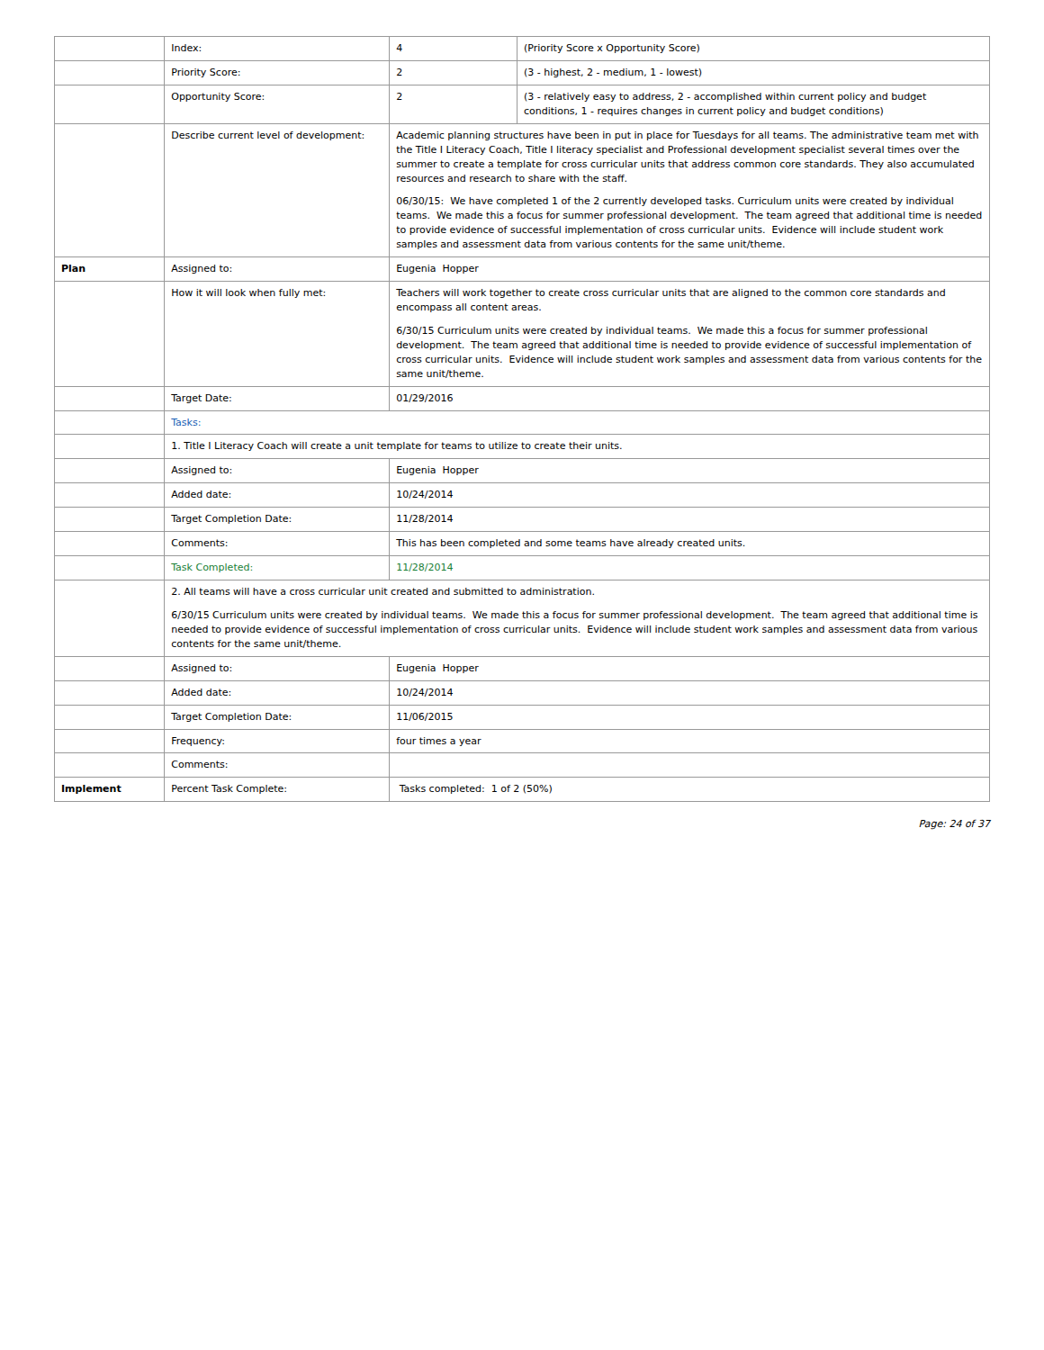| | Index: | 4 | (Priority Score x Opportunity Score) |
| | Priority Score: | 2 | (3 - highest, 2 - medium, 1 - lowest) |
| | Opportunity Score: | 2 | (3 - relatively easy to address, 2 - accomplished within current policy and budget conditions, 1 - requires changes in current policy and budget conditions) |
| | Describe current level of development: | Academic planning structures have been in put in place for Tuesdays for all teams. The administrative team met with the Title I Literacy Coach, Title I literacy specialist and Professional development specialist several times over the summer to create a template for cross curricular units that address common core standards. They also accumulated resources and research to share with the staff. 06/30/15: We have completed 1 of the 2 currently developed tasks. Curriculum units were created by individual teams. We made this a focus for summer professional development. The team agreed that additional time is needed to provide evidence of successful implementation of cross curricular units. Evidence will include student work samples and assessment data from various contents for the same unit/theme. |
| Plan | Assigned to: | Eugenia Hopper |
| | How it will look when fully met: | Teachers will work together to create cross curricular units that are aligned to the common core standards and encompass all content areas. 6/30/15 Curriculum units were created by individual teams. We made this a focus for summer professional development. The team agreed that additional time is needed to provide evidence of successful implementation of cross curricular units. Evidence will include student work samples and assessment data from various contents for the same unit/theme. |
| | Target Date: | 01/29/2016 |
| | Tasks: |
| | 1. Title I Literacy Coach will create a unit template for teams to utilize to create their units. |
| | Assigned to: | Eugenia Hopper |
| | Added date: | 10/24/2014 |
| | Target Completion Date: | 11/28/2014 |
| | Comments: | This has been completed and some teams have already created units. |
| | Task Completed: | 11/28/2014 |
| | 2. All teams will have a cross curricular unit created and submitted to administration. 6/30/15 Curriculum units were created by individual teams. We made this a focus for summer professional development. The team agreed that additional time is needed to provide evidence of successful implementation of cross curricular units. Evidence will include student work samples and assessment data from various contents for the same unit/theme. |
| | Assigned to: | Eugenia Hopper |
| | Added date: | 10/24/2014 |
| | Target Completion Date: | 11/06/2015 |
| | Frequency: | four times a year |
| | Comments: | |
| Implement | Percent Task Complete: | Tasks completed: 1 of 2 (50%) |
Page: 24 of 37